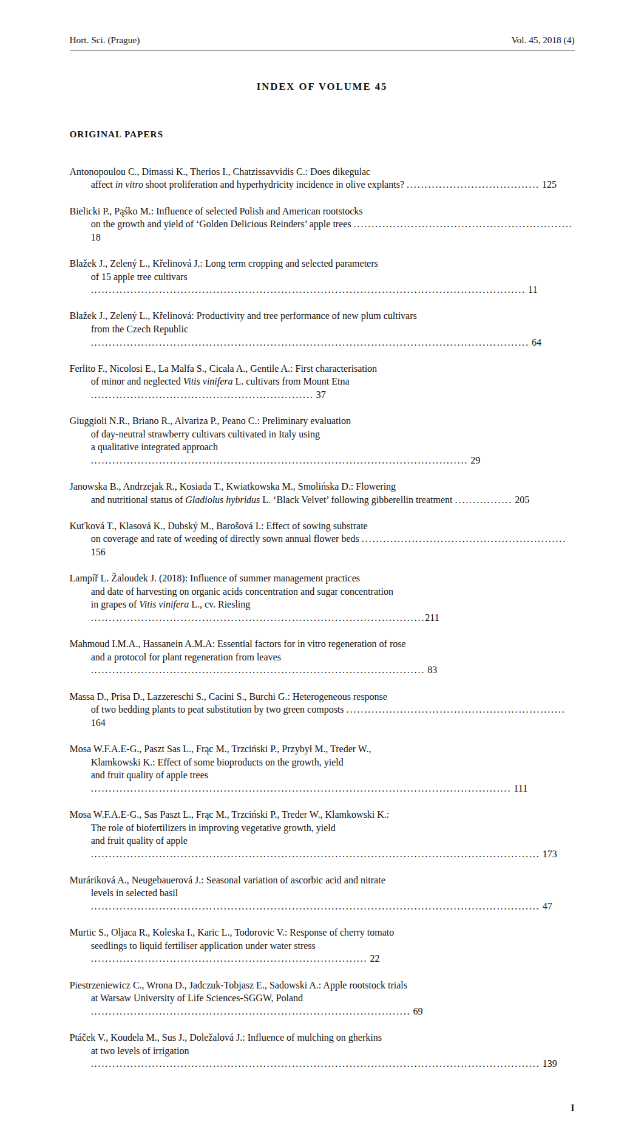Hort. Sci. (Prague) Vol. 45, 2018 (4)
Index of Volume 45
Original papers
Antonopoulou C., Dimassi K., Therios I., Chatzissavvidis C.: Does dikegulac affect in vitro shoot proliferation and hyperhydricity incidence in olive explants? ..................................... 125
Bielicki P., Pąśko M.: Influence of selected Polish and American rootstocks on the growth and yield of ‘Golden Delicious Reinders’ apple trees ............................................................. 18
Blažek J., Zelený L., Křelinová J.: Long term cropping and selected parameters of 15 apple tree cultivars ......................................................................................................................... 11
Blažek J., Zelený L., Křelinová: Productivity and tree performance of new plum cultivars from the Czech Republic .......................................................................................................................... 64
Ferlito F., Nicolosi E., La Malfa S., Cicala A., Gentile A.: First characterisation of minor and neglected Vitis vinifera L. cultivars from Mount Etna .............................................................. 37
Giuggioli N.R., Briano R., Alvariza P., Peano C.: Preliminary evaluation of day-neutral strawberry cultivars cultivated in Italy using a qualitative integrated approach ......................................................................................................... 29
Janowska B., Andrzejak R., Kosiada T., Kwiatkowska M., Smolińska D.: Flowering and nutritional status of Gladiolus hybridus L. ‘Black Velvet’ following gibberellin treatment ................ 205
Kuťková T., Klasová K., Dubský M., Barošová I.: Effect of sowing substrate on coverage and rate of weeding of directly sown annual flower beds ......................................................... 156
Lampíř L. Žaloudek J. (2018): Influence of summer management practices and date of harvesting on organic acids concentration and sugar concentration in grapes of Vitis vinifera L., cv. Riesling ............................................................................................. 211
Mahmoud I.M.A., Hassanein A.M.A: Essential factors for in vitro regeneration of rose and a protocol for plant regeneration from leaves ............................................................................................. 83
Massa D., Prisa D., Lazzereschi S., Cacini S., Burchi G.: Heterogeneous response of two bedding plants to peat substitution by two green composts ............................................................. 164
Mosa W.F.A.E-G., Paszt Sas L., Frąc M., Trzciński P., Przybył M., Treder W., Klamkowski K.: Effect of some bioproducts on the growth, yield and fruit quality of apple trees ..................................................................................................................... 111
Mosa W.F.A.E-G., Sas Paszt L., Frąc M., Trzciński P., Treder W., Klamkowski K.: The role of biofertilizers in improving vegetative growth, yield and fruit quality of apple ............................................................................................................................. 173
Muráriková A., Neugebauerová J.: Seasonal variation of ascorbic acid and nitrate levels in selected basil ............................................................................................................................. 47
Murtic S., Oljaca R., Koleska I., Karic L., Todorovic V.: Response of cherry tomato seedlings to liquid fertiliser application under water stress ............................................................................. 22
Piestrzeniewicz C., Wrona D., Jadczuk-Tobjasz E., Sadowski A.: Apple rootstock trials at Warsaw University of Life Sciences-SGGW, Poland ......................................................................................... 69
Ptáček V., Koudela M., Sus J., Doležalová J.: Influence of mulching on gherkins at two levels of irrigation ............................................................................................................................. 139
I